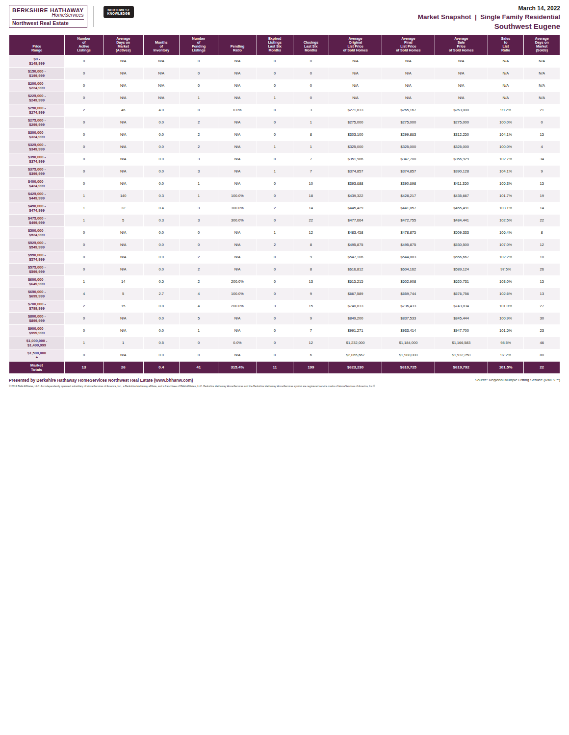BERKSHIRE HATHAWAY
HomeServices
Northwest Real Estate
NORTHWEST
KNOWLEDGE
March 14, 2022
Market Snapshot | Single Family Residential
Southwest Eugene
| Price Range | Number of Active Listings | Average Days on Market (Actives) | Months of Inventory | Number of Pending Listings | Pending Ratio | Expired Listings Last Six Months | Closings Last Six Months | Average Original List Price of Sold Homes | Average Final List Price of Sold Homes | Average Sale Price of Sold Homes | Sales to List Ratio | Average Days on Market (Solds) |
| --- | --- | --- | --- | --- | --- | --- | --- | --- | --- | --- | --- | --- |
| $0 - $149,999 | 0 | N/A | N/A | 0 | N/A | 0 | 0 | N/A | N/A | N/A | N/A | N/A |
| $150,000 - $199,999 | 0 | N/A | N/A | 0 | N/A | 0 | 0 | N/A | N/A | N/A | N/A | N/A |
| $200,000 - $224,999 | 0 | N/A | N/A | 0 | N/A | 0 | 0 | N/A | N/A | N/A | N/A | N/A |
| $225,000 - $249,999 | 0 | N/A | N/A | 1 | N/A | 1 | 0 | N/A | N/A | N/A | N/A | N/A |
| $250,000 - $274,999 | 2 | 46 | 4.0 | 0 | 0.0% | 0 | 3 | $271,833 | $265,167 | $263,000 | 99.2% | 21 |
| $275,000 - $299,999 | 0 | N/A | 0.0 | 2 | N/A | 0 | 1 | $275,000 | $275,000 | $275,000 | 100.0% | 0 |
| $300,000 - $324,999 | 0 | N/A | 0.0 | 2 | N/A | 0 | 8 | $303,100 | $299,863 | $312,250 | 104.1% | 15 |
| $325,000 - $349,999 | 0 | N/A | 0.0 | 2 | N/A | 1 | 1 | $325,000 | $325,000 | $325,000 | 100.0% | 4 |
| $350,000 - $374,999 | 0 | N/A | 0.0 | 3 | N/A | 0 | 7 | $351,986 | $347,700 | $356,929 | 102.7% | 34 |
| $375,000 - $399,999 | 0 | N/A | 0.0 | 3 | N/A | 1 | 7 | $374,857 | $374,857 | $390,128 | 104.1% | 9 |
| $400,000 - $424,999 | 0 | N/A | 0.0 | 1 | N/A | 0 | 10 | $393,688 | $390,698 | $411,350 | 105.3% | 15 |
| $425,000 - $449,999 | 1 | 140 | 0.3 | 1 | 100.0% | 0 | 18 | $439,322 | $428,217 | $435,667 | 101.7% | 19 |
| $450,000 - $474,999 | 1 | 32 | 0.4 | 3 | 300.0% | 2 | 14 | $445,429 | $441,857 | $455,491 | 103.1% | 14 |
| $475,000 - $499,999 | 1 | 5 | 0.3 | 3 | 300.0% | 0 | 22 | $477,664 | $472,755 | $484,441 | 102.5% | 22 |
| $500,000 - $524,999 | 0 | N/A | 0.0 | 0 | N/A | 1 | 12 | $483,458 | $478,875 | $509,333 | 106.4% | 8 |
| $525,000 - $549,999 | 0 | N/A | 0.0 | 0 | N/A | 2 | 8 | $495,875 | $495,875 | $530,500 | 107.0% | 12 |
| $550,000 - $574,999 | 0 | N/A | 0.0 | 2 | N/A | 0 | 9 | $547,106 | $544,883 | $556,667 | 102.2% | 10 |
| $575,000 - $599,999 | 0 | N/A | 0.0 | 2 | N/A | 0 | 8 | $616,812 | $604,162 | $589,124 | 97.5% | 26 |
| $600,000 - $649,999 | 1 | 14 | 0.5 | 2 | 200.0% | 0 | 13 | $615,215 | $602,908 | $620,731 | 103.0% | 15 |
| $650,000 - $699,999 | 4 | 5 | 2.7 | 4 | 100.0% | 0 | 9 | $667,589 | $659,744 | $676,756 | 102.6% | 13 |
| $700,000 - $799,999 | 2 | 15 | 0.8 | 4 | 200.0% | 3 | 15 | $740,833 | $736,433 | $743,834 | 101.0% | 27 |
| $800,000 - $899,999 | 0 | N/A | 0.0 | 5 | N/A | 0 | 9 | $849,200 | $837,533 | $845,444 | 100.9% | 30 |
| $900,000 - $999,999 | 0 | N/A | 0.0 | 1 | N/A | 0 | 7 | $991,271 | $933,414 | $947,700 | 101.5% | 23 |
| $1,000,000 - $1,499,999 | 1 | 1 | 0.5 | 0 | 0.0% | 0 | 12 | $1,232,000 | $1,184,000 | $1,166,583 | 98.5% | 46 |
| $1,500,000 + | 0 | N/A | 0.0 | 0 | N/A | 0 | 6 | $2,065,667 | $1,988,000 | $1,932,250 | 97.2% | 80 |
| Market Totals | 13 | 26 | 0.4 | 41 | 315.4% | 11 | 199 | $623,230 | $610,725 | $619,792 | 101.5% | 22 |
Presented by Berkshire Hathaway HomeServices Northwest Real Estate (www.bhhsnw.com)
Source: Regional Multiple Listing Service (RMLS™)
© 2019 BHH Affiliates, LLC. An independently operated subsidiary of HomeServices of America, Inc., a Berkshire Hathaway affiliate, and a franchisee of BHH Affiliates, LLC. Berkshire Hathaway HomeServices and the Berkshire Hathaway HomeServices symbol are registered service marks of HomeServices of America, Inc.®